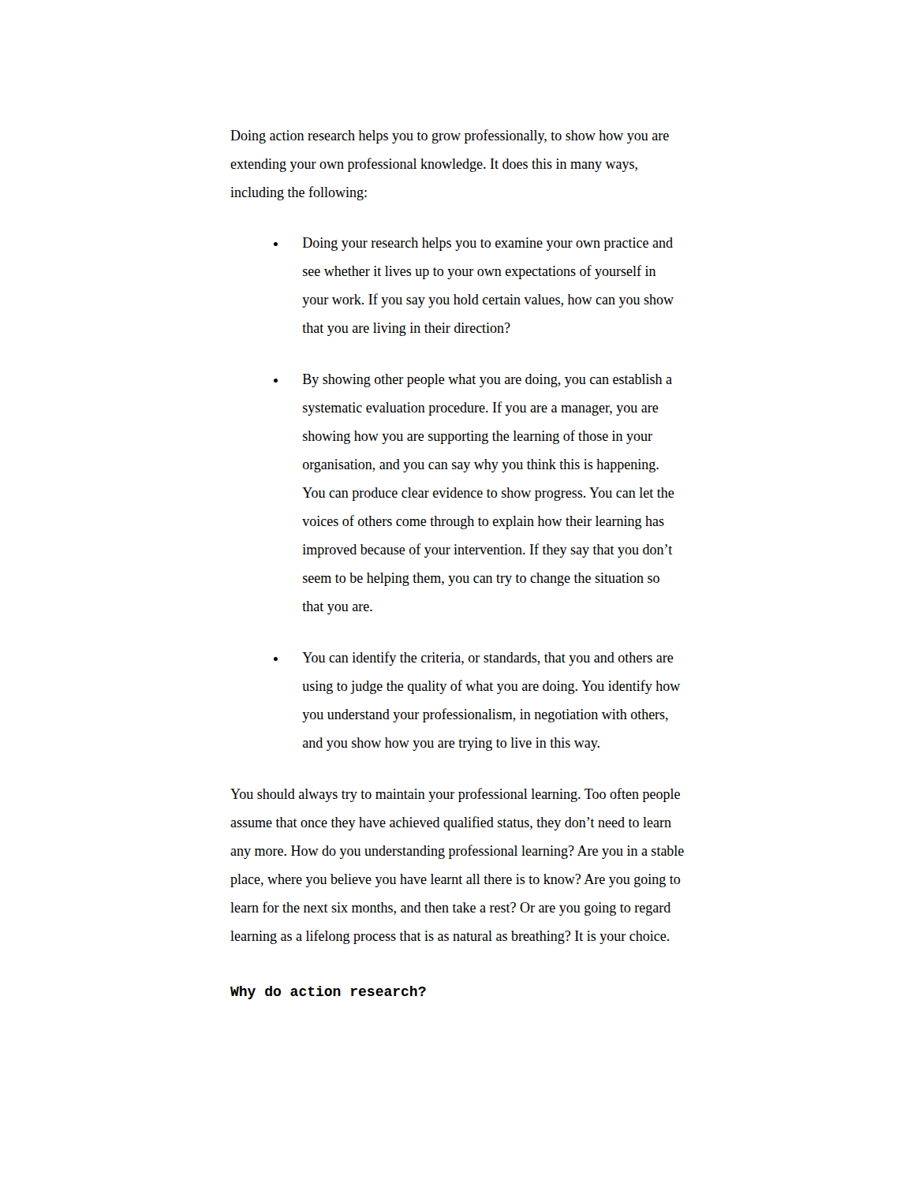Doing action research helps you to grow professionally, to show how you are extending your own professional knowledge. It does this in many ways, including the following:
Doing your research helps you to examine your own practice and see whether it lives up to your own expectations of yourself in your work. If you say you hold certain values, how can you show that you are living in their direction?
By showing other people what you are doing, you can establish a systematic evaluation procedure. If you are a manager, you are showing how you are supporting the learning of those in your organisation, and you can say why you think this is happening. You can produce clear evidence to show progress. You can let the voices of others come through to explain how their learning has improved because of your intervention. If they say that you don’t seem to be helping them, you can try to change the situation so that you are.
You can identify the criteria, or standards, that you and others are using to judge the quality of what you are doing. You identify how you understand your professionalism, in negotiation with others, and you show how you are trying to live in this way.
You should always try to maintain your professional learning. Too often people assume that once they have achieved qualified status, they don’t need to learn any more. How do you understanding professional learning? Are you in a stable place, where you believe you have learnt all there is to know? Are you going to learn for the next six months, and then take a rest? Or are you going to regard learning as a lifelong process that is as natural as breathing? It is your choice.
Why do action research?